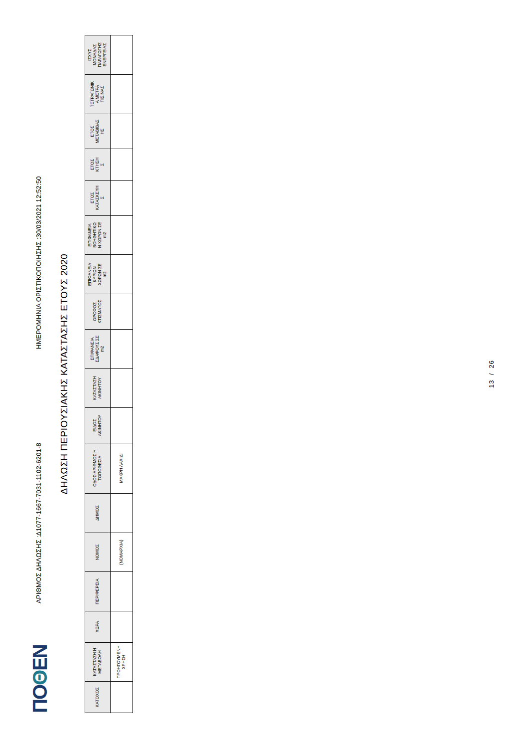ΠΟΘΕΝ
ΑΡΙΘΜΟΣ ΔΗΛΩΣΗΣ :Δ1077-1667-7031-1102-6201-8
ΗΜΕΡΟΜΗΝΙΑ ΟΡΙΣΤΙΚΟΠΟΙΗΣΗΣ :30/03/2021 12:52:50
ΔΗΛΩΣΗ ΠΕΡΙΟΥΣΙΑΚΗΣ ΚΑΤΑΣΤΑΣΗΣ ΕΤΟΥΣ 2020
| ΚΑΤΟΧΟΣ | ΚΑΤΑΣΤΑΣΗ Η ΜΕΤΑΒΟΛΗ | ΧΩΡΑ | ΠΕΡΙΦΕΡΕΙΑ | ΝΟΜΟΣ | ΔΗΜΟΣ | ΟΔΟΣ-ΑΡΙΘΜΟΣ Η ΤΟΠΟΘΕΣΙΑ | ΕΙΔΟΣ ΑΚΙΝΗΤΟΥ | ΚΑΤΑΣΤΑΣΗ ΑΚΙΝΗΤΟΥ | ΕΠΙΦΑΝΕΙΑ ΕΔΑΦΟΥΣ ΣΕ m2 | ΟΡΟΦΟΣ ΚΤΙΣΜΑΤΟΣ | ΕΠΙΦΑΝΕΙΑ ΚΥΡΙΩΝ ΧΩΡΩΝ ΣΕ m2 | ΕΠΙΦΑΝΕΙΑ ΒΟΗΘΗΤΙΚΩ Ν ΧΩΡΩΝ ΣΕ m2 | ΕΤΟΣ ΚΑΤΑΣΚΕΥΗ Σ | ΕΤΟΣ ΚΤΗΣΗ Σ | ΕΤΟΣ ΜΕΤΑΒΙΒΑΣ ΗΣ | ΤΕΤΡΑΓΩΝΙΚ Α ΜΕΤΡΑ ΠΙΣΙΝΑΣ | ΙΣΧΥΣ ΜΟΝΑΔΑΣ ΠΑΡΑΓΩΓΗΣ ΕΝΕΡΓΕΙΑΣ |
| --- | --- | --- | --- | --- | --- | --- | --- | --- | --- | --- | --- | --- | --- | --- | --- | --- | --- |
| | ΠΡΟΗΓΟΥΜΕΝΗ ΧΡΗΣΗ | | | (ΝΟΜΑΡΧΙΑ) | | ΜΑΚΡΗ ΛΑΧΙΔΙ | | | | | | | | | | | |
13 / 26